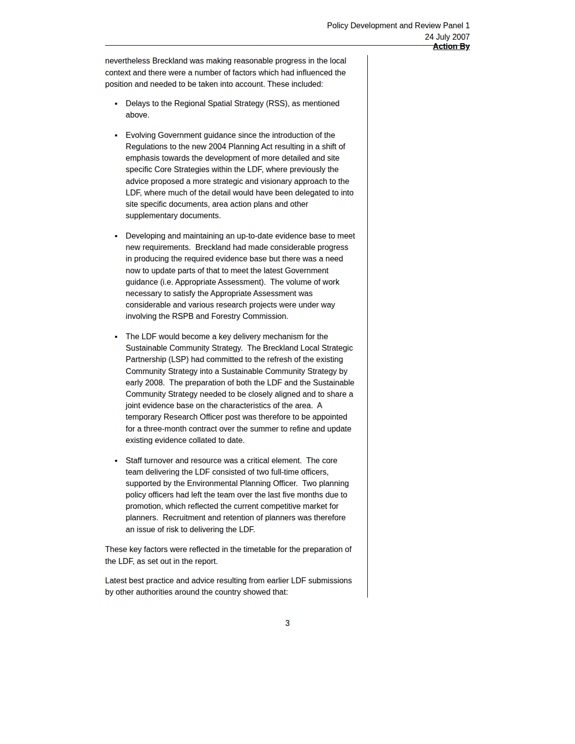Policy Development and Review Panel 1 24 July 2007
Action By
nevertheless Breckland was making reasonable progress in the local context and there were a number of factors which had influenced the position and needed to be taken into account. These included:
Delays to the Regional Spatial Strategy (RSS), as mentioned above.
Evolving Government guidance since the introduction of the Regulations to the new 2004 Planning Act resulting in a shift of emphasis towards the development of more detailed and site specific Core Strategies within the LDF, where previously the advice proposed a more strategic and visionary approach to the LDF, where much of the detail would have been delegated to into site specific documents, area action plans and other supplementary documents.
Developing and maintaining an up-to-date evidence base to meet new requirements. Breckland had made considerable progress in producing the required evidence base but there was a need now to update parts of that to meet the latest Government guidance (i.e. Appropriate Assessment). The volume of work necessary to satisfy the Appropriate Assessment was considerable and various research projects were under way involving the RSPB and Forestry Commission.
The LDF would become a key delivery mechanism for the Sustainable Community Strategy. The Breckland Local Strategic Partnership (LSP) had committed to the refresh of the existing Community Strategy into a Sustainable Community Strategy by early 2008. The preparation of both the LDF and the Sustainable Community Strategy needed to be closely aligned and to share a joint evidence base on the characteristics of the area. A temporary Research Officer post was therefore to be appointed for a three-month contract over the summer to refine and update existing evidence collated to date.
Staff turnover and resource was a critical element. The core team delivering the LDF consisted of two full-time officers, supported by the Environmental Planning Officer. Two planning policy officers had left the team over the last five months due to promotion, which reflected the current competitive market for planners. Recruitment and retention of planners was therefore an issue of risk to delivering the LDF.
These key factors were reflected in the timetable for the preparation of the LDF, as set out in the report.
Latest best practice and advice resulting from earlier LDF submissions by other authorities around the country showed that:
3